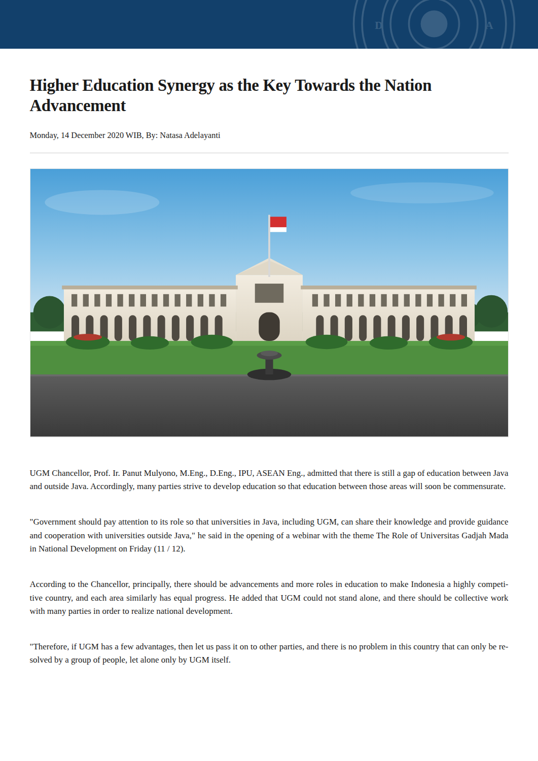GAMA UGM D A J H M A
Higher Education Synergy as the Key Towards the Nation Advancement
Monday, 14 December 2020 WIB, By: Natasa Adelayanti
UGM Chancellor, Prof. Ir. Panut Mulyono, M.Eng., D.Eng., IPU, ASEAN Eng., admitted that there is still a gap of education between Java and outside Java. Accordingly, many parties strive to develop education so that education between those areas will soon be commensurate.
"Government should pay attention to its role so that universities in Java, including UGM, can share their knowledge and provide guidance and cooperation with universities outside Java," he said in the opening of a webinar with the theme The Role of Universitas Gadjah Mada in National Development on Friday (11 / 12).
According to the Chancellor, principally, there should be advancements and more roles in education to make Indonesia a highly competitive country, and each area similarly has equal progress. He added that UGM could not stand alone, and there should be collective work with many parties in order to realize national development.
"Therefore, if UGM has a few advantages, then let us pass it on to other parties, and there is no problem in this country that can only be resolved by a group of people, let alone only by UGM itself.